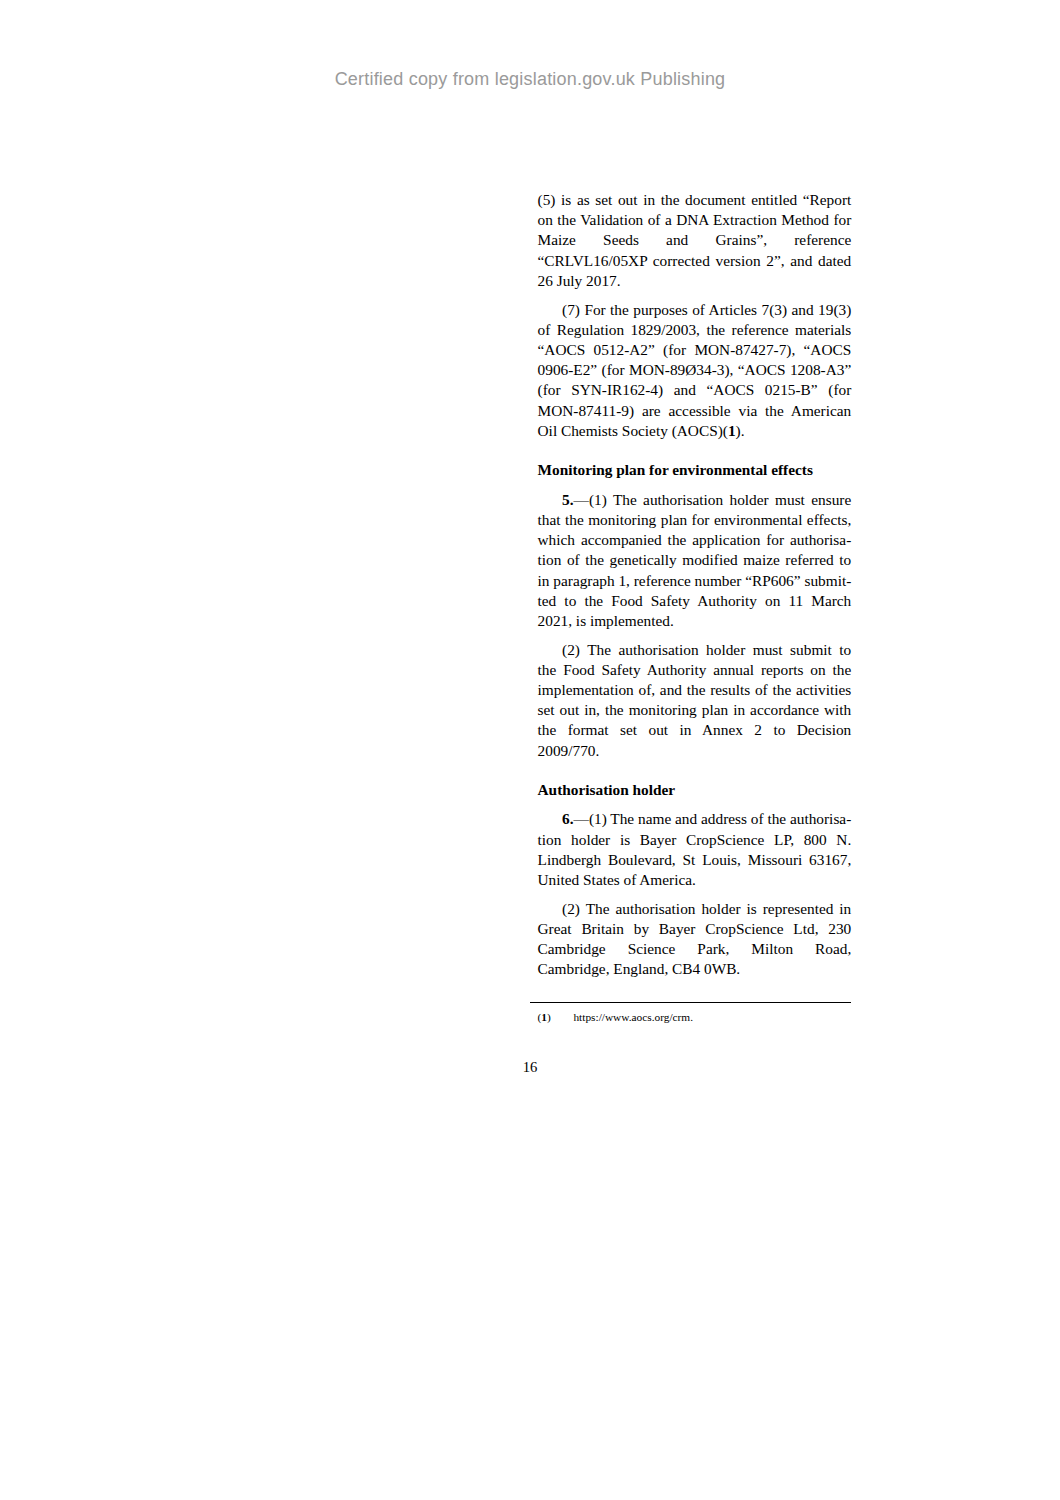Certified copy from legislation.gov.uk Publishing
(5) is as set out in the document entitled “Report on the Validation of a DNA Extraction Method for Maize Seeds and Grains”, reference “CRLVL16/05XP corrected version 2”, and dated 26 July 2017.
(7) For the purposes of Articles 7(3) and 19(3) of Regulation 1829/2003, the reference materials “AOCS 0512-A2” (for MON-87427-7), “AOCS 0906-E2” (for MON-89Ø34-3), “AOCS 1208-A3” (for SYN-IR162-4) and “AOCS 0215-B” (for MON-87411-9) are accessible via the American Oil Chemists Society (AOCS)(1).
Monitoring plan for environmental effects
5.—(1) The authorisation holder must ensure that the monitoring plan for environmental effects, which accompanied the application for authorisation of the genetically modified maize referred to in paragraph 1, reference number “RP606” submitted to the Food Safety Authority on 11 March 2021, is implemented.
(2) The authorisation holder must submit to the Food Safety Authority annual reports on the implementation of, and the results of the activities set out in, the monitoring plan in accordance with the format set out in Annex 2 to Decision 2009/770.
Authorisation holder
6.—(1) The name and address of the authorisation holder is Bayer CropScience LP, 800 N. Lindbergh Boulevard, St Louis, Missouri 63167, United States of America.
(2) The authorisation holder is represented in Great Britain by Bayer CropScience Ltd, 230 Cambridge Science Park, Milton Road, Cambridge, England, CB4 0WB.
(1) https://www.aocs.org/crm.
16